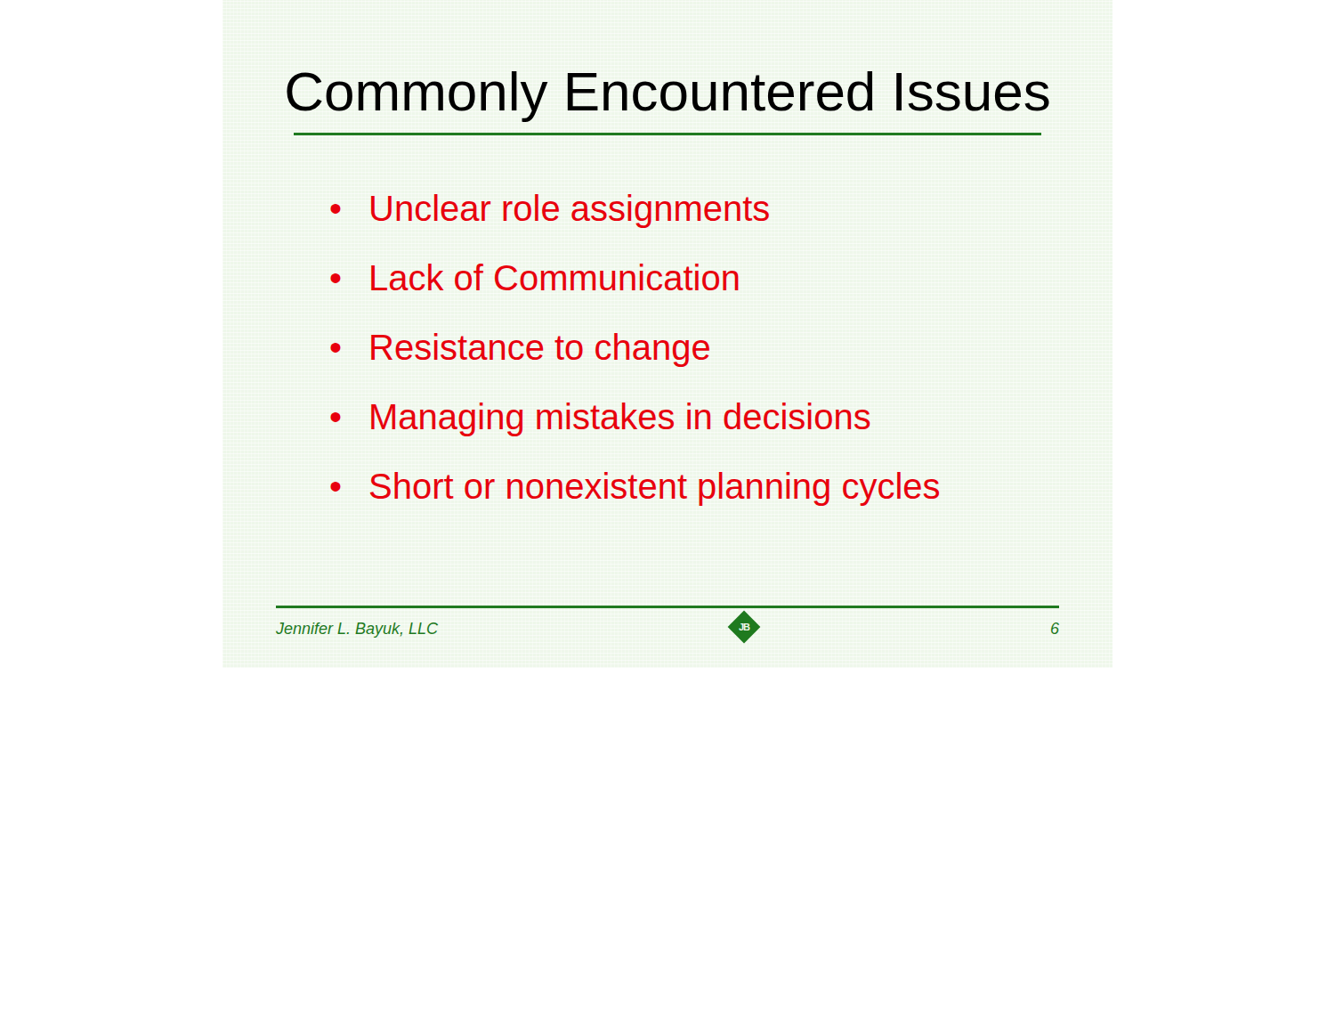Commonly Encountered Issues
Unclear role assignments
Lack of Communication
Resistance to change
Managing mistakes in decisions
Short or nonexistent planning cycles
Jennifer L. Bayuk, LLC 6